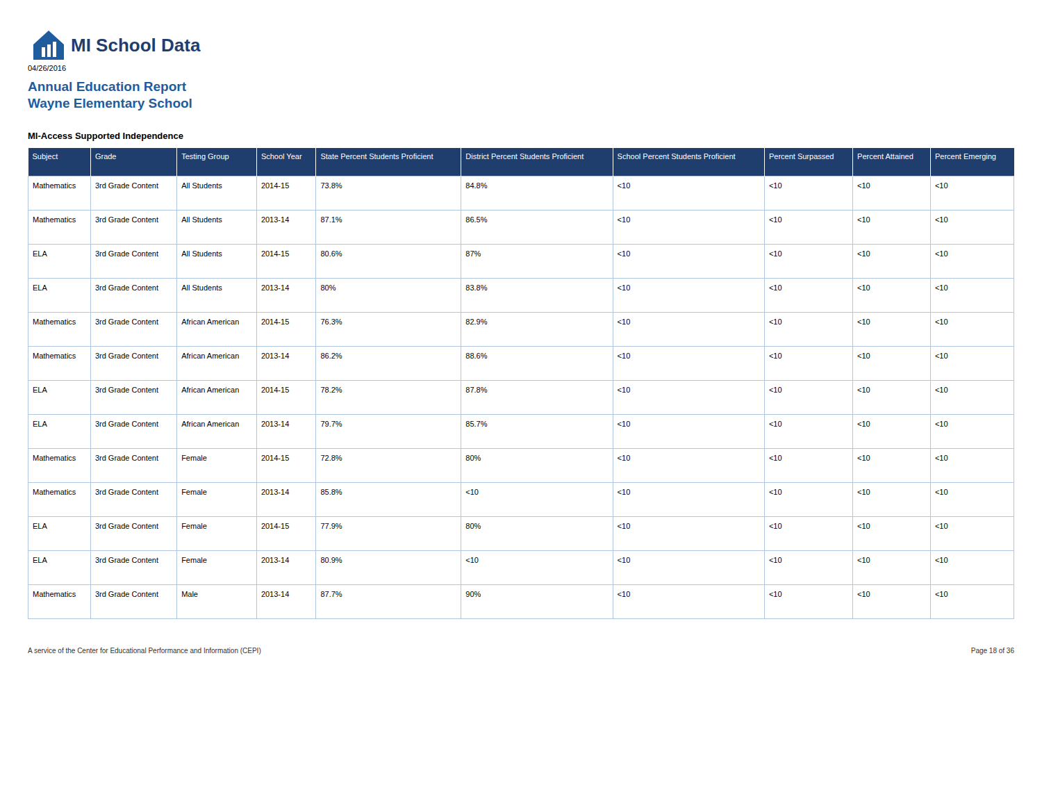MI School Data
04/26/2016
Annual Education Report
Wayne Elementary School
MI-Access Supported Independence
| Subject | Grade | Testing Group | School Year | State Percent Students Proficient | District Percent Students Proficient | School Percent Students Proficient | Percent Surpassed | Percent Attained | Percent Emerging |
| --- | --- | --- | --- | --- | --- | --- | --- | --- | --- |
| Mathematics | 3rd Grade Content | All Students | 2014-15 | 73.8% | 84.8% | <10 | <10 | <10 | <10 |
| Mathematics | 3rd Grade Content | All Students | 2013-14 | 87.1% | 86.5% | <10 | <10 | <10 | <10 |
| ELA | 3rd Grade Content | All Students | 2014-15 | 80.6% | 87% | <10 | <10 | <10 | <10 |
| ELA | 3rd Grade Content | All Students | 2013-14 | 80% | 83.8% | <10 | <10 | <10 | <10 |
| Mathematics | 3rd Grade Content | African American | 2014-15 | 76.3% | 82.9% | <10 | <10 | <10 | <10 |
| Mathematics | 3rd Grade Content | African American | 2013-14 | 86.2% | 88.6% | <10 | <10 | <10 | <10 |
| ELA | 3rd Grade Content | African American | 2014-15 | 78.2% | 87.8% | <10 | <10 | <10 | <10 |
| ELA | 3rd Grade Content | African American | 2013-14 | 79.7% | 85.7% | <10 | <10 | <10 | <10 |
| Mathematics | 3rd Grade Content | Female | 2014-15 | 72.8% | 80% | <10 | <10 | <10 | <10 |
| Mathematics | 3rd Grade Content | Female | 2013-14 | 85.8% | <10 | <10 | <10 | <10 | <10 |
| ELA | 3rd Grade Content | Female | 2014-15 | 77.9% | 80% | <10 | <10 | <10 | <10 |
| ELA | 3rd Grade Content | Female | 2013-14 | 80.9% | <10 | <10 | <10 | <10 | <10 |
| Mathematics | 3rd Grade Content | Male | 2013-14 | 87.7% | 90% | <10 | <10 | <10 | <10 |
A service of the Center for Educational Performance and Information (CEPI)
Page 18 of 36